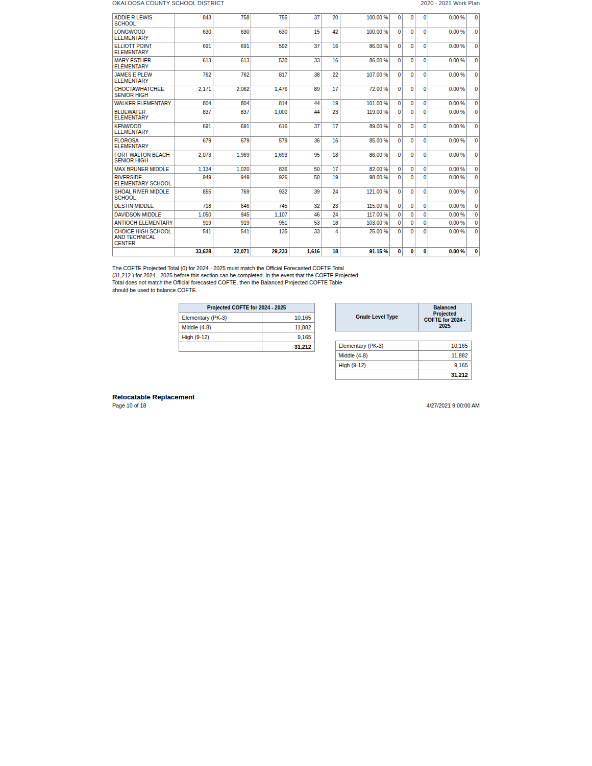OKALOOSA COUNTY SCHOOL DISTRICT
2020 - 2021 Work Plan
| ADDIE R LEWIS SCHOOL | 843 | 758 | 755 | 37 | 20 | 100.00 % | 0 | 0 | 0 | 0.00 % | 0 |
| LONGWOOD ELEMENTARY | 630 | 630 | 630 | 15 | 42 | 100.00 % | 0 | 0 | 0 | 0.00 % | 0 |
| ELLIOTT POINT ELEMENTARY | 691 | 691 | 592 | 37 | 16 | 86.00 % | 0 | 0 | 0 | 0.00 % | 0 |
| MARY ESTHER ELEMENTARY | 613 | 613 | 530 | 33 | 16 | 86.00 % | 0 | 0 | 0 | 0.00 % | 0 |
| JAMES E PLEW ELEMENTARY | 762 | 762 | 817 | 38 | 22 | 107.00 % | 0 | 0 | 0 | 0.00 % | 0 |
| CHOCTAWHATCHEE SENIOR HIGH | 2,171 | 2,062 | 1,476 | 89 | 17 | 72.00 % | 0 | 0 | 0 | 0.00 % | 0 |
| WALKER ELEMENTARY | 804 | 804 | 814 | 44 | 19 | 101.00 % | 0 | 0 | 0 | 0.00 % | 0 |
| BLUEWATER ELEMENTARY | 837 | 837 | 1,000 | 44 | 23 | 119.00 % | 0 | 0 | 0 | 0.00 % | 0 |
| KENWOOD ELEMENTARY | 691 | 691 | 616 | 37 | 17 | 89.00 % | 0 | 0 | 0 | 0.00 % | 0 |
| FLOROSA ELEMENTARY | 679 | 679 | 579 | 36 | 16 | 85.00 % | 0 | 0 | 0 | 0.00 % | 0 |
| FORT WALTON BEACH SENIOR HIGH | 2,073 | 1,969 | 1,693 | 95 | 18 | 86.00 % | 0 | 0 | 0 | 0.00 % | 0 |
| MAX BRUNER MIDDLE | 1,134 | 1,020 | 836 | 50 | 17 | 82.00 % | 0 | 0 | 0 | 0.00 % | 0 |
| RIVERSIDE ELEMENTARY SCHOOL | 949 | 949 | 926 | 50 | 19 | 98.00 % | 0 | 0 | 0 | 0.00 % | 0 |
| SHOAL RIVER MIDDLE SCHOOL | 855 | 769 | 932 | 39 | 24 | 121.00 % | 0 | 0 | 0 | 0.00 % | 0 |
| DESTIN MIDDLE | 718 | 646 | 745 | 32 | 23 | 115.00 % | 0 | 0 | 0 | 0.00 % | 0 |
| DAVIDSON MIDDLE | 1,050 | 945 | 1,107 | 46 | 24 | 117.00 % | 0 | 0 | 0 | 0.00 % | 0 |
| ANTIOCH ELEMENTARY | 919 | 919 | 951 | 53 | 18 | 103.00 % | 0 | 0 | 0 | 0.00 % | 0 |
| CHOICE HIGH SCHOOL AND TECHNICAL CENTER | 541 | 541 | 135 | 33 | 4 | 25.00 % | 0 | 0 | 0 | 0.00 % | 0 |
| | 33,628 | 32,071 | 29,233 | 1,616 | 18 | 91.15 % | 0 | 0 | 0 | 0.00 % | 0 |
The COFTE Projected Total (0) for 2024 - 2025 must match the Official Forecasted COFTE Total
(31,212 ) for 2024 - 2025 before this section can be completed. In the event that the COFTE Projected
Total does not match the Official forecasted COFTE, then the Balanced Projected COFTE Table
should be used to balance COFTE.
| Projected COFTE for 2024 - 2025 |
| --- |
| Elementary (PK-3) | 10,165 |
| Middle (4-8) | 11,882 |
| High (9-12) | 9,165 |
| | 31,212 |
| Grade Level Type | Balanced Projected COFTE for 2024 - 2025 |
| --- | --- |
| Elementary (PK-3) | 10,165 |
| Middle (4-8) | 11,882 |
| High (9-12) | 9,165 |
| | 31,212 |
Relocatable Replacement
Page 10 of 18
4/27/2021 9:00:00 AM